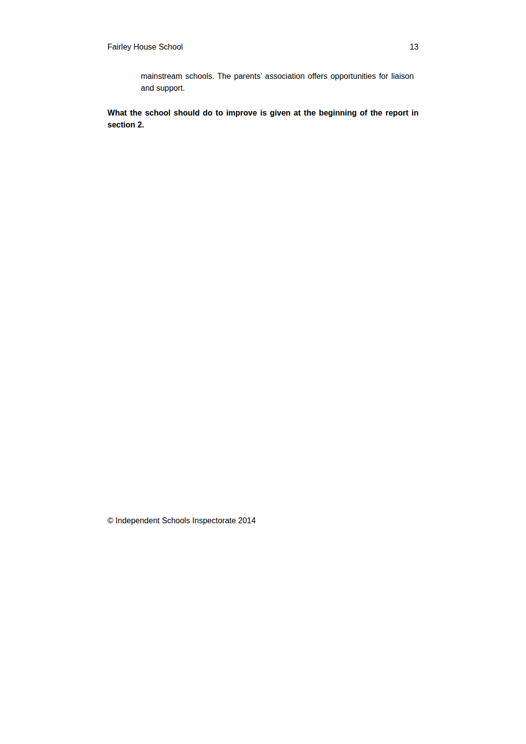Fairley House School
13
mainstream schools. The parents’ association offers opportunities for liaison and support.
What the school should do to improve is given at the beginning of the report in section 2.
© Independent Schools Inspectorate 2014